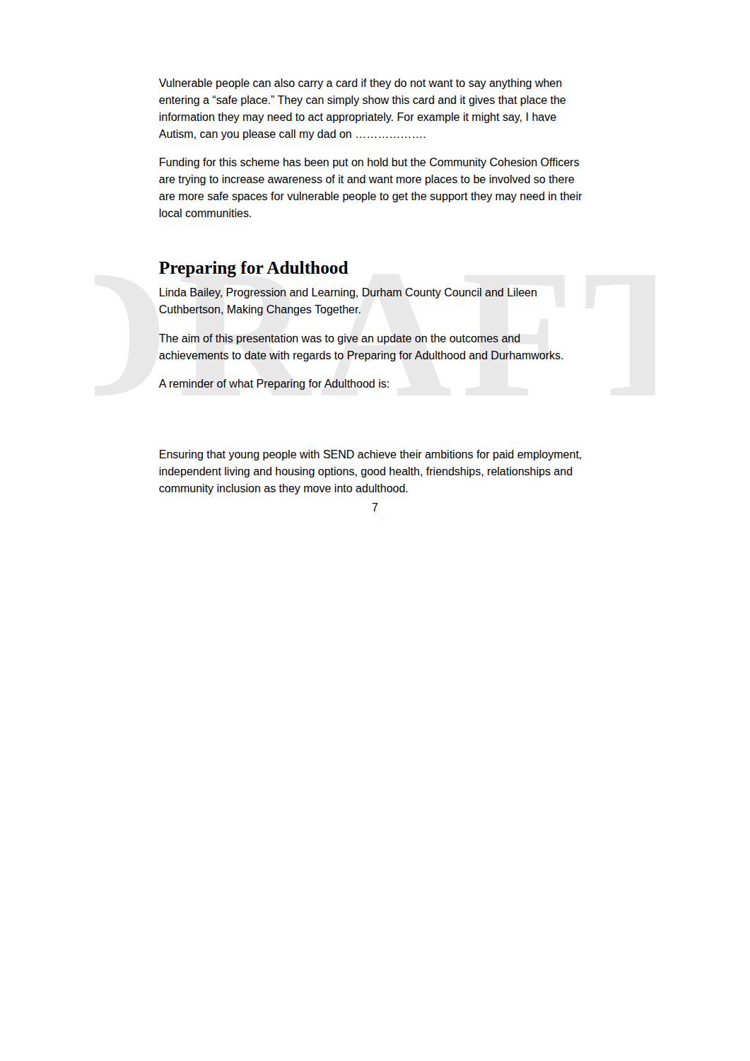DRAFT
Vulnerable people can also carry a card if they do not want to say anything when entering a “safe place.” They can simply show this card and it gives that place the information they may need to act appropriately. For example it might say, I have Autism, can you please call my dad on ……………….
Funding for this scheme has been put on hold but the Community Cohesion Officers are trying to increase awareness of it and want more places to be involved so there are more safe spaces for vulnerable people to get the support they may need in their local communities.
Preparing for Adulthood
Linda Bailey, Progression and Learning, Durham County Council and Lileen Cuthbertson, Making Changes Together.
The aim of this presentation was to give an update on the outcomes and achievements to date with regards to Preparing for Adulthood and Durhamworks.
A reminder of what Preparing for Adulthood is:
Ensuring that young people with SEND achieve their ambitions for paid employment, independent living and housing options, good health, friendships, relationships and community inclusion as they move into adulthood.
7